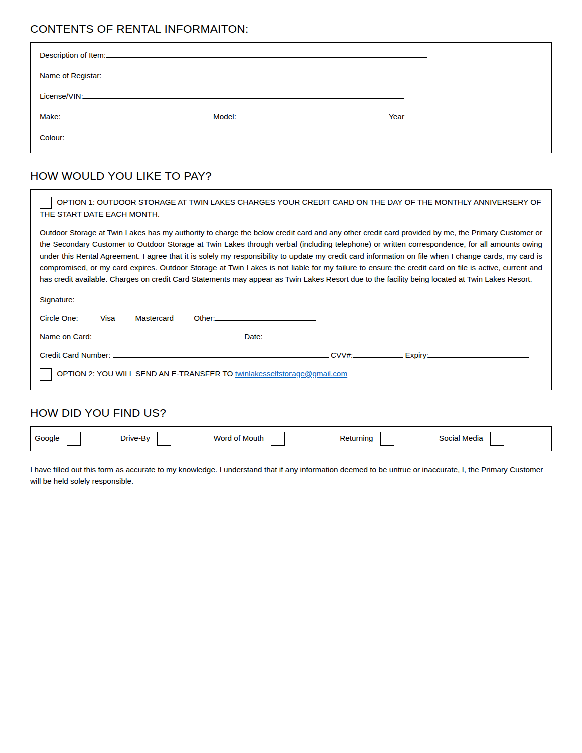CONTENTS OF RENTAL INFORMAITON:
Description of Item:
Name of Registar:
License/VIN:
Make: Model: Year
Colour:
HOW WOULD YOU LIKE TO PAY?
OPTION 1: OUTDOOR STORAGE AT TWIN LAKES CHARGES YOUR CREDIT CARD ON THE DAY OF THE MONTHLY ANNIVERSERY OF THE START DATE EACH MONTH.
Outdoor Storage at Twin Lakes has my authority to charge the below credit card and any other credit card provided by me, the Primary Customer or the Secondary Customer to Outdoor Storage at Twin Lakes through verbal (including telephone) or written correspondence, for all amounts owing under this Rental Agreement. I agree that it is solely my responsibility to update my credit card information on file when I change cards, my card is compromised, or my card expires. Outdoor Storage at Twin Lakes is not liable for my failure to ensure the credit card on file is active, current and has credit available. Charges on credit Card Statements may appear as Twin Lakes Resort due to the facility being located at Twin Lakes Resort.
Signature:
Circle One: Visa Mastercard Other:
Name on Card: Date:
Credit Card Number: CVV#: Expiry:
OPTION 2: YOU WILL SEND AN E-TRANSFER TO twinlakesselfstorage@gmail.com
HOW DID YOU FIND US?
| Google | Drive-By | Word of Mouth | Returning | Social Media |
I have filled out this form as accurate to my knowledge. I understand that if any information deemed to be untrue or inaccurate, I, the Primary Customer will be held solely responsible.